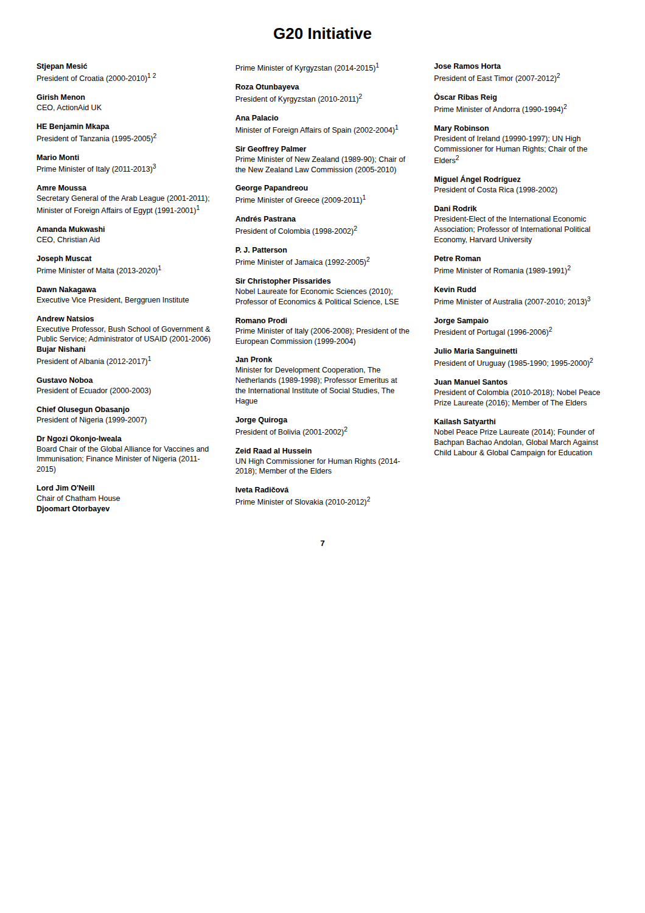G20 Initiative
Stjepan Mesić President of Croatia (2000-2010)1 2
Girish Menon CEO, ActionAid UK
HE Benjamin Mkapa President of Tanzania (1995-2005)2
Mario Monti Prime Minister of Italy (2011-2013)3
Amre Moussa Secretary General of the Arab League (2001-2011); Minister of Foreign Affairs of Egypt (1991-2001)1
Amanda Mukwashi CEO, Christian Aid
Joseph Muscat Prime Minister of Malta (2013-2020)1
Dawn Nakagawa Executive Vice President, Berggruen Institute
Andrew Natsios Executive Professor, Bush School of Government & Public Service; Administrator of USAID (2001-2006) Bujar Nishani President of Albania (2012-2017)1
Gustavo Noboa President of Ecuador (2000-2003)
Chief Olusegun Obasanjo President of Nigeria (1999-2007)
Dr Ngozi Okonjo-Iweala Board Chair of the Global Alliance for Vaccines and Immunisation; Finance Minister of Nigeria (2011-2015)
Lord Jim O'Neill Chair of Chatham House Djoomart Otorbayev
Prime Minister of Kyrgyzstan (2014-2015)1
Roza Otunbayeva President of Kyrgyzstan (2010-2011)2
Ana Palacio Minister of Foreign Affairs of Spain (2002-2004)1
Sir Geoffrey Palmer Prime Minister of New Zealand (1989-90); Chair of the New Zealand Law Commission (2005-2010)
George Papandreou Prime Minister of Greece (2009-2011)1
Andrés Pastrana President of Colombia (1998-2002)2
P. J. Patterson Prime Minister of Jamaica (1992-2005)2
Sir Christopher Pissarides Nobel Laureate for Economic Sciences (2010); Professor of Economics & Political Science, LSE
Romano Prodi Prime Minister of Italy (2006-2008); President of the European Commission (1999-2004)
Jan Pronk Minister for Development Cooperation, The Netherlands (1989-1998); Professor Emeritus at the International Institute of Social Studies, The Hague
Jorge Quiroga President of Bolivia (2001-2002)2
Zeid Raad al Hussein UN High Commissioner for Human Rights (2014-2018); Member of the Elders
Iveta Radičová Prime Minister of Slovakia (2010-2012)2
Jose Ramos Horta President of East Timor (2007-2012)2
Òscar Ribas Reig Prime Minister of Andorra (1990-1994)2
Mary Robinson President of Ireland (19990-1997); UN High Commissioner for Human Rights; Chair of the Elders2
Miguel Ángel Rodríguez President of Costa Rica (1998-2002)
Dani Rodrik President-Elect of the International Economic Association; Professor of International Political Economy, Harvard University
Petre Roman Prime Minister of Romania (1989-1991)2
Kevin Rudd Prime Minister of Australia (2007-2010; 2013)3
Jorge Sampaio President of Portugal (1996-2006)2
Julio Maria Sanguinetti President of Uruguay (1985-1990; 1995-2000)2
Juan Manuel Santos President of Colombia (2010-2018); Nobel Peace Prize Laureate (2016); Member of The Elders
Kailash Satyarthi Nobel Peace Prize Laureate (2014); Founder of Bachpan Bachao Andolan, Global March Against Child Labour & Global Campaign for Education
7